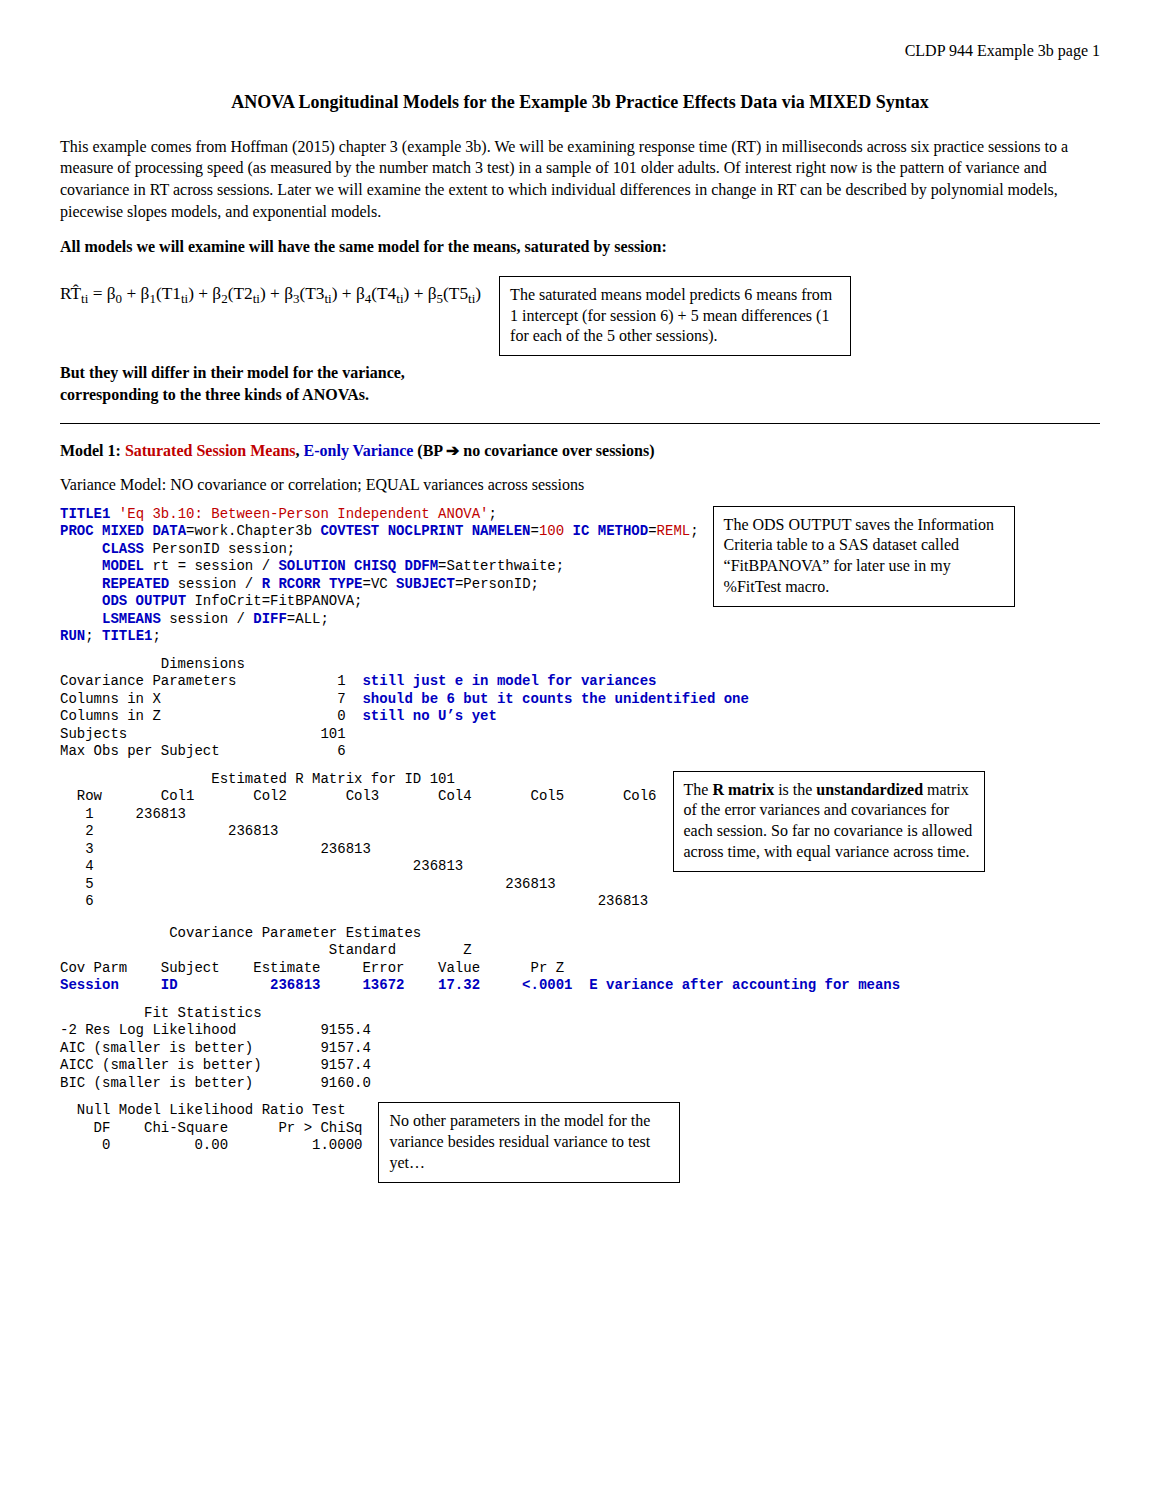CLDP 944 Example 3b page 1
ANOVA Longitudinal Models for the Example 3b Practice Effects Data via MIXED Syntax
This example comes from Hoffman (2015) chapter 3 (example 3b). We will be examining response time (RT) in milliseconds across six practice sessions to a measure of processing speed (as measured by the number match 3 test) in a sample of 101 older adults. Of interest right now is the pattern of variance and covariance in RT across sessions. Later we will examine the extent to which individual differences in change in RT can be described by polynomial models, piecewise slopes models, and exponential models.
All models we will examine will have the same model for the means, saturated by session:
RT̂ti = β0 + β1(T1ti) + β2(T2ti) + β3(T3ti) + β4(T4ti) + β5(T5ti)
The saturated means model predicts 6 means from 1 intercept (for session 6) + 5 mean differences (1 for each of the 5 other sessions).
But they will differ in their model for the variance, corresponding to the three kinds of ANOVAs.
Model 1: Saturated Session Means, E-only Variance (BP ➔ no covariance over sessions)
Variance Model: NO covariance or correlation; EQUAL variances across sessions
TITLE1 'Eq 3b.10: Between-Person Independent ANOVA';
PROC MIXED DATA=work.Chapter3b COVTEST NOCLPRINT NAMELEN=100 IC METHOD=REML;
     CLASS PersonID session;
     MODEL rt = session / SOLUTION CHISQ DDFM=Satterthwaite;
     REPEATED session / R RCORR TYPE=VC SUBJECT=PersonID;
     ODS OUTPUT InfoCrit=FitBPANOVA;
     LSMEANS session / DIFF=ALL;
RUN; TITLE1;
The ODS OUTPUT saves the Information Criteria table to a SAS dataset called “FitBPANOVA” for later use in my %FitTest macro.
            Dimensions
Covariance Parameters            1  still just e in model for variances
Columns in X                     7  should be 6 but it counts the unidentified one
Columns in Z                     0  still no U’s yet
Subjects                       101
Max Obs per Subject              6
                  Estimated R Matrix for ID 101
  Row       Col1       Col2       Col3       Col4       Col5       Col6
   1     236813
   2                236813
   3                           236813
   4                                      236813
   5                                                 236813
   6                                                            236813
The R matrix is the unstandardized matrix of the error variances and covariances for each session. So far no covariance is allowed across time, with equal variance across time.
             Covariance Parameter Estimates
                                Standard        Z
Cov Parm    Subject    Estimate     Error    Value      Pr Z
Session     ID           236813     13672    17.32     <.0001  E variance after accounting for means
          Fit Statistics
-2 Res Log Likelihood          9155.4
AIC (smaller is better)        9157.4
AICC (smaller is better)       9157.4
BIC (smaller is better)        9160.0
  Null Model Likelihood Ratio Test
    DF    Chi-Square      Pr > ChiSq
     0          0.00          1.0000
No other parameters in the model for the variance besides residual variance to test yet…